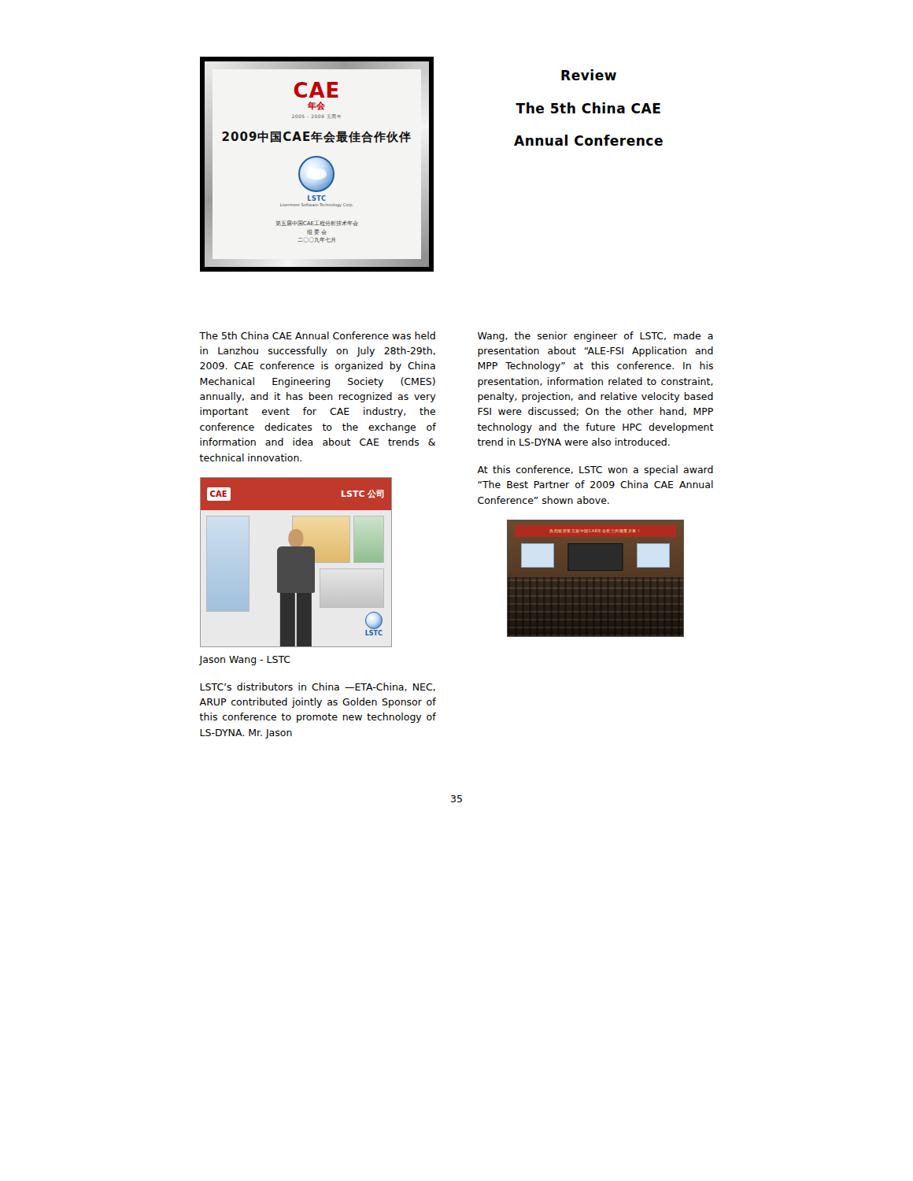CAE年会
2005 - 2009 五周年
2009中国CAE年会最佳合作伙伴
LSTCLivermore Software Technology Corp.
第五届中国CAE工程分析技术年会
组 委 会
二〇〇九年七月
Review
The 5th China CAE
Annual Conference
The 5th China CAE Annual Conference was held in Lanzhou successfully on July 28th-29th, 2009. CAE conference is organized by China Mechanical Engineering Society (CMES) annually, and it has been recognized as very important event for CAE industry, the conference dedicates to the exchange of information and idea about CAE trends & technical innovation.
CAE LSTC 公司
LSTC
Jason Wang - LSTC
LSTC’s distributors in China —ETA-China, NEC, ARUP contributed jointly as Golden Sponsor of this conference to promote new technology of LS-DYNA. Mr. Jason
Wang, the senior engineer of LSTC, made a presentation about “ALE-FSI Application and MPP Technology” at this conference. In his presentation, information related to constraint, penalty, projection, and relative velocity based FSI were discussed; On the other hand, MPP technology and the future HPC development trend in LS-DYNA were also introduced.
At this conference, LSTC won a special award “The Best Partner of 2009 China CAE Annual Conference” shown above.
热烈祝贺第五届中国CAE年会在兰州隆重开幕！
35